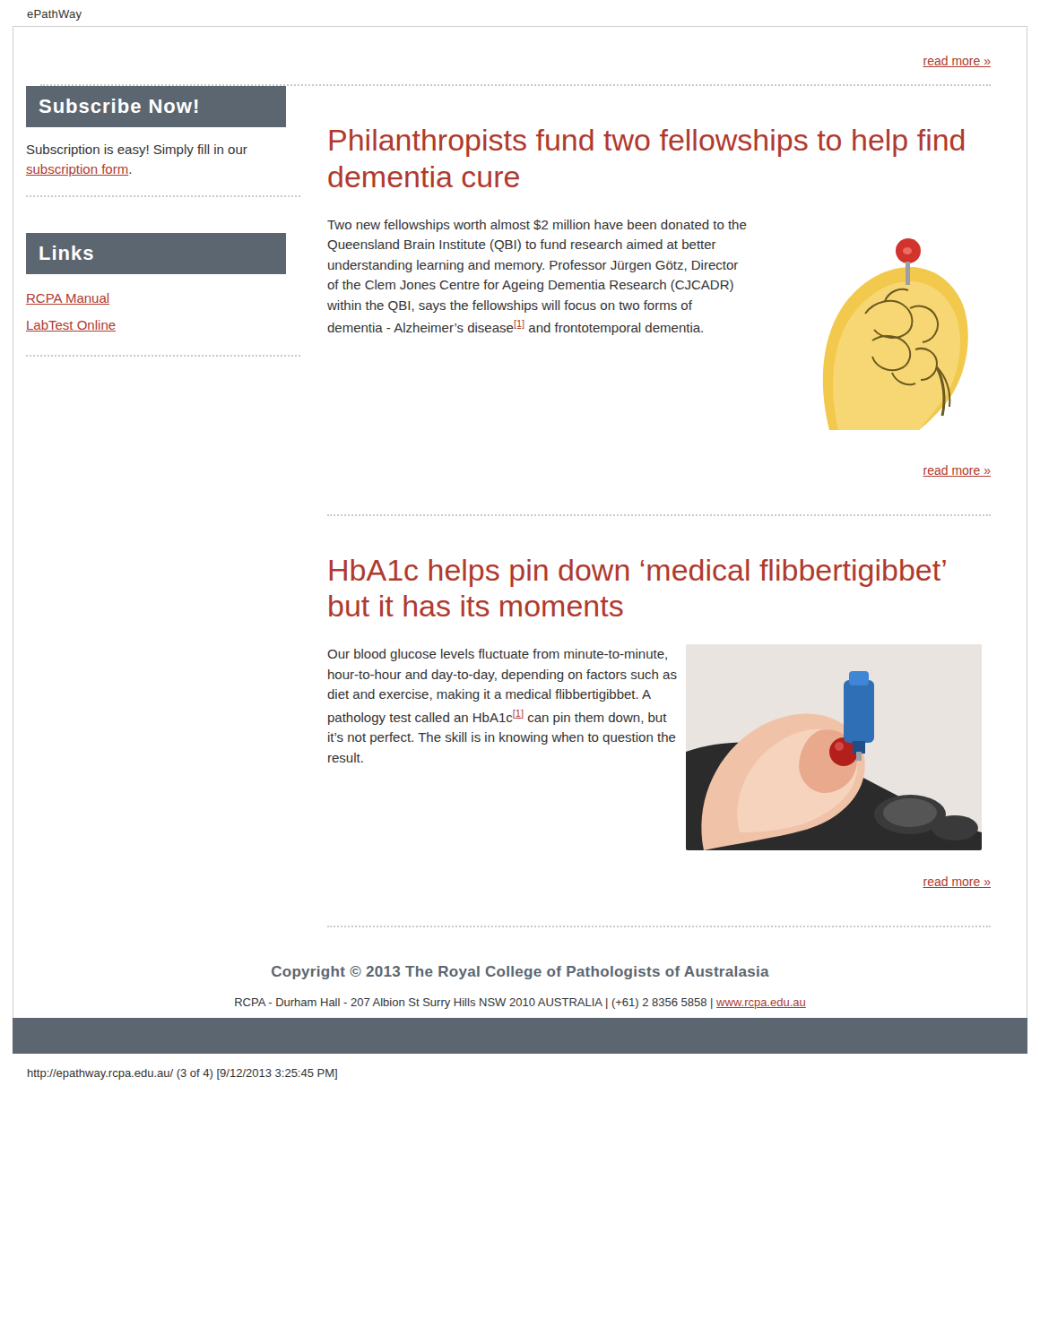ePathWay
read more »
Subscribe Now!
Subscription is easy! Simply fill in our subscription form.
Links
RCPA Manual LabTest Online
Philanthropists fund two fellowships to help find dementia cure
Two new fellowships worth almost $2 million have been donated to the Queensland Brain Institute (QBI) to fund research aimed at better understanding learning and memory. Professor Jürgen Götz, Director of the Clem Jones Centre for Ageing Dementia Research (CJCADR) within the QBI, says the fellowships will focus on two forms of dementia - Alzheimer’s disease[1] and frontotemporal dementia.
read more »
HbA1c helps pin down ‘medical flibbertigibbet’ but it has its moments
Our blood glucose levels fluctuate from minute-to-minute, hour-to-hour and day-to-day, depending on factors such as diet and exercise, making it a medical flibbertigibbet. A pathology test called an HbA1c[1] can pin them down, but it’s not perfect. The skill is in knowing when to question the result.
read more »
Copyright © 2013 The Royal College of Pathologists of Australasia
RCPA - Durham Hall - 207 Albion St Surry Hills NSW 2010 AUSTRALIA | (+61) 2 8356 5858 | www.rcpa.edu.au
http://epathway.rcpa.edu.au/ (3 of 4) [9/12/2013 3:25:45 PM]